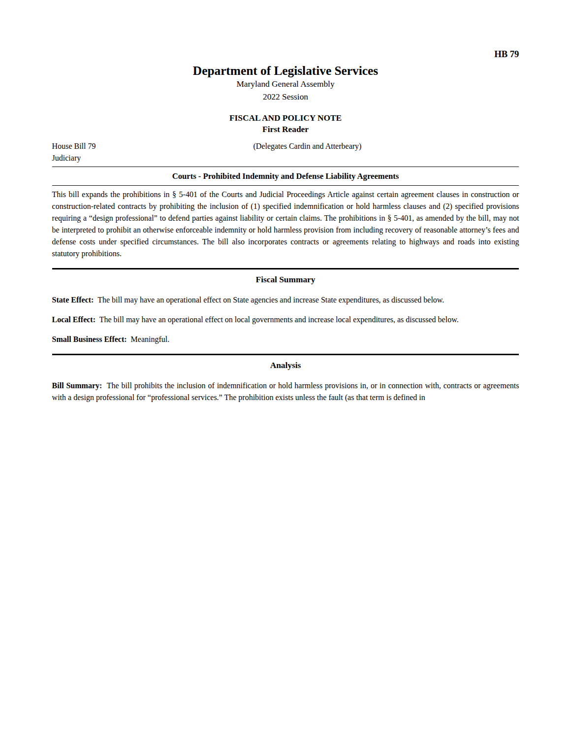HB 79
Department of Legislative Services
Maryland General Assembly
2022 Session
FISCAL AND POLICY NOTE
First Reader
House Bill 79 (Delegates Cardin and Atterbeary)
Judiciary
Courts - Prohibited Indemnity and Defense Liability Agreements
This bill expands the prohibitions in § 5-401 of the Courts and Judicial Proceedings Article against certain agreement clauses in construction or construction-related contracts by prohibiting the inclusion of (1) specified indemnification or hold harmless clauses and (2) specified provisions requiring a “design professional” to defend parties against liability or certain claims. The prohibitions in § 5-401, as amended by the bill, may not be interpreted to prohibit an otherwise enforceable indemnity or hold harmless provision from including recovery of reasonable attorney’s fees and defense costs under specified circumstances. The bill also incorporates contracts or agreements relating to highways and roads into existing statutory prohibitions.
Fiscal Summary
State Effect: The bill may have an operational effect on State agencies and increase State expenditures, as discussed below.
Local Effect: The bill may have an operational effect on local governments and increase local expenditures, as discussed below.
Small Business Effect: Meaningful.
Analysis
Bill Summary: The bill prohibits the inclusion of indemnification or hold harmless provisions in, or in connection with, contracts or agreements with a design professional for “professional services.” The prohibition exists unless the fault (as that term is defined in